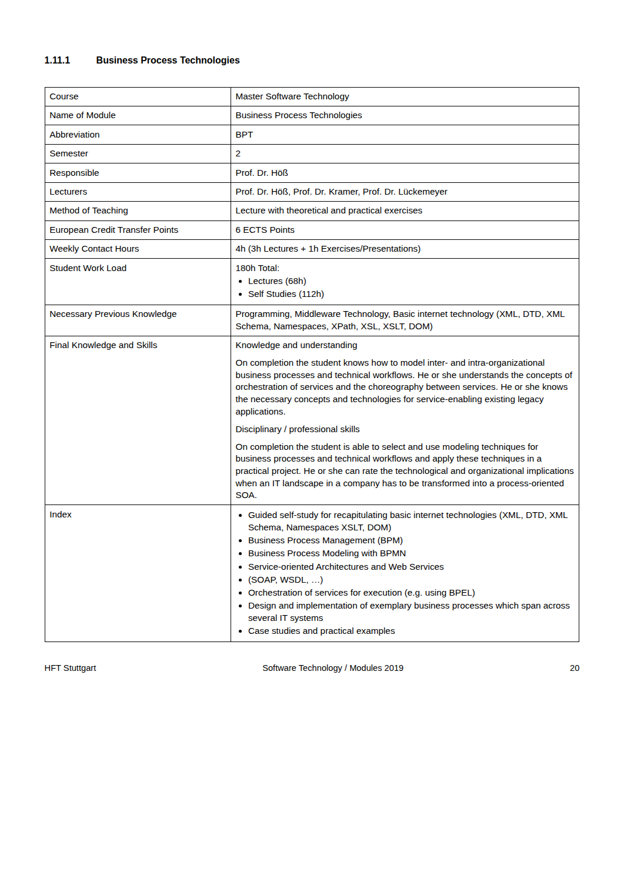1.11.1 Business Process Technologies
| Course | Master Software Technology |
| Name of Module | Business Process Technologies |
| Abbreviation | BPT |
| Semester | 2 |
| Responsible | Prof. Dr. Höß |
| Lecturers | Prof. Dr. Höß, Prof. Dr. Kramer, Prof. Dr. Lückemeyer |
| Method of Teaching | Lecture with theoretical and practical exercises |
| European Credit Transfer Points | 6 ECTS Points |
| Weekly Contact Hours | 4h (3h Lectures + 1h Exercises/Presentations) |
| Student Work Load | 180h Total: Lectures (68h) Self Studies (112h) |
| Necessary Previous Knowledge | Programming, Middleware Technology, Basic internet technology (XML, DTD, XML Schema, Namespaces, XPath, XSL, XSLT, DOM) |
| Final Knowledge and Skills | Knowledge and understanding On completion the student knows how to model inter- and intra-organizational business processes and technical workflows. He or she understands the concepts of orchestration of services and the choreography between services. He or she knows the necessary concepts and technologies for service-enabling existing legacy applications. Disciplinary / professional skills On completion the student is able to select and use modeling techniques for business processes and technical workflows and apply these techniques in a practical project. He or she can rate the technological and organizational implications when an IT landscape in a company has to be transformed into a process-oriented SOA. |
| Index | Guided self-study for recapitulating basic internet technologies (XML, DTD, XML Schema, Namespaces XSLT, DOM) Business Process Management (BPM) Business Process Modeling with BPMN Service-oriented Architectures and Web Services (SOAP, WSDL, …) Orchestration of services for execution (e.g. using BPEL) Design and implementation of exemplary business processes which span across several IT systems Case studies and practical examples |
HFT Stuttgart Software Technology / Modules 2019 20